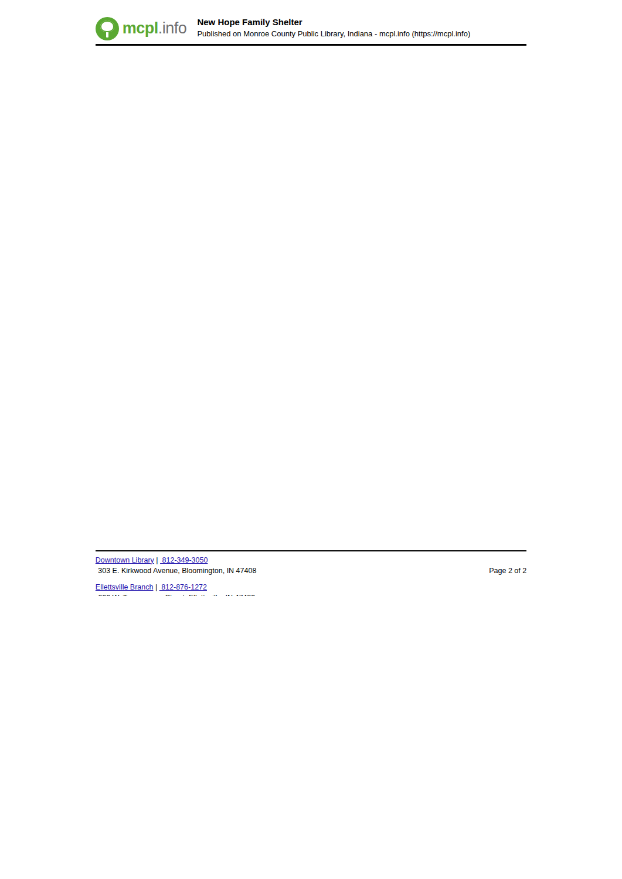mcpl.info
New Hope Family Shelter
Published on Monroe County Public Library, Indiana - mcpl.info (https://mcpl.info)
Downtown Library | 812-349-3050
303 E. Kirkwood Avenue, Bloomington, IN 47408
Ellettsville Branch | 812-876-1272
600 W. Temperance Street, Ellettsville, IN 47429
Page 2 of 2